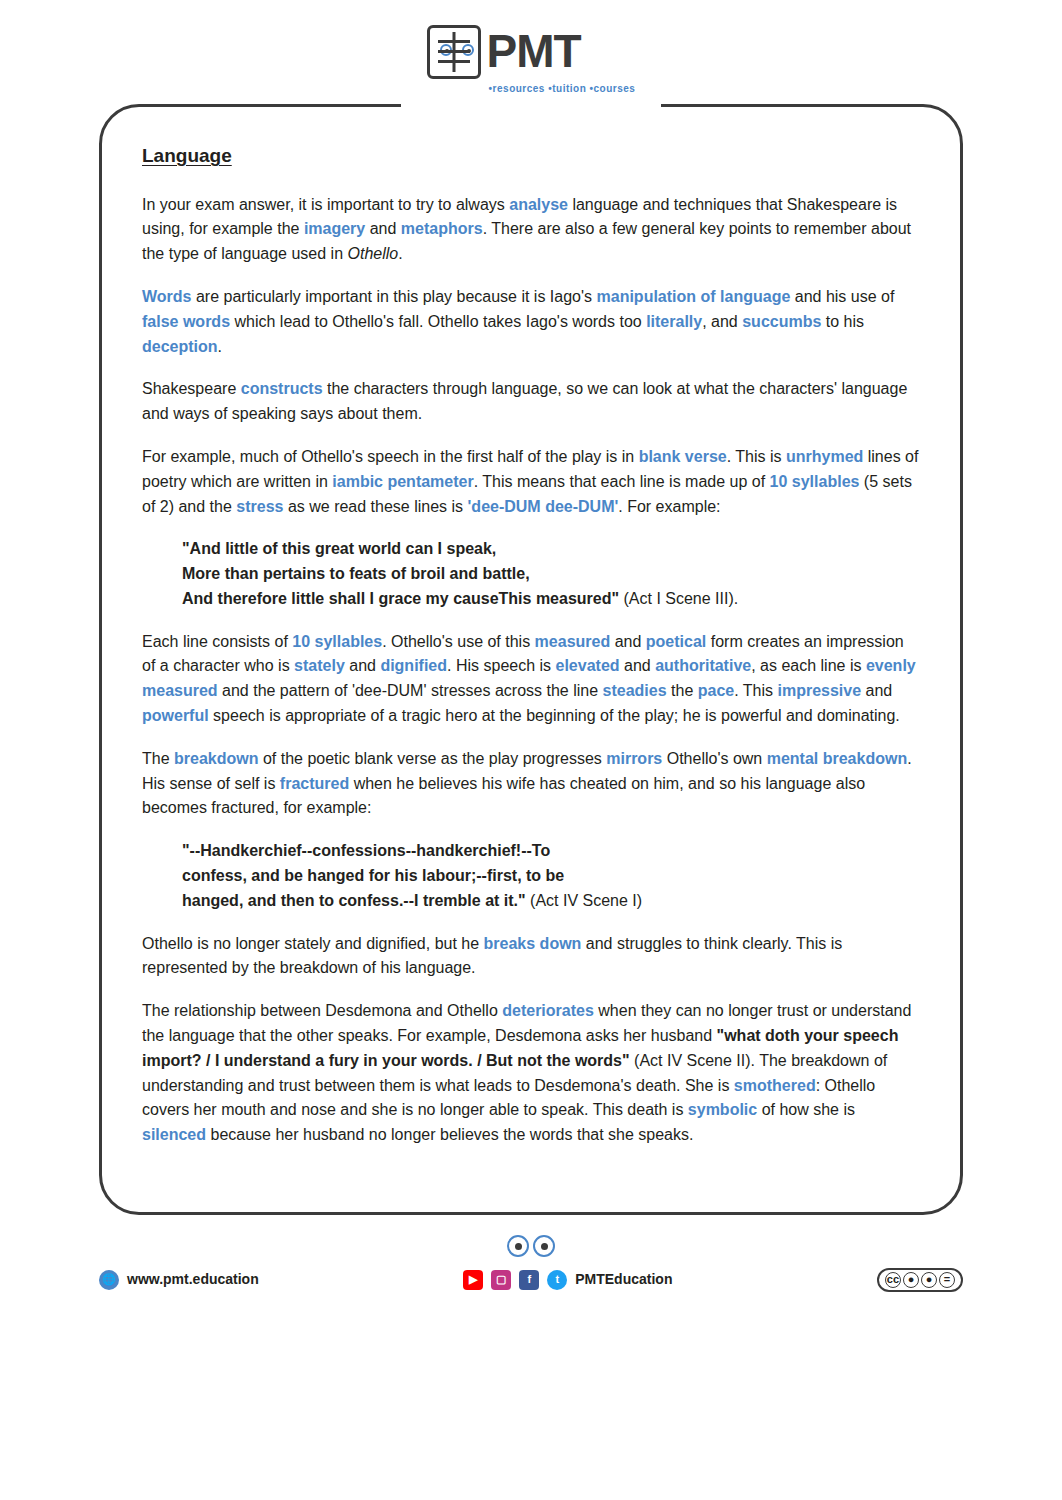PMT •resources •tuition •courses
Language
In your exam answer, it is important to try to always analyse language and techniques that Shakespeare is using, for example the imagery and metaphors. There are also a few general key points to remember about the type of language used in Othello.
Words are particularly important in this play because it is Iago's manipulation of language and his use of false words which lead to Othello's fall. Othello takes Iago's words too literally, and succumbs to his deception.
Shakespeare constructs the characters through language, so we can look at what the characters' language and ways of speaking says about them.
For example, much of Othello's speech in the first half of the play is in blank verse. This is unrhymed lines of poetry which are written in iambic pentameter. This means that each line is made up of 10 syllables (5 sets of 2) and the stress as we read these lines is 'dee-DUM dee-DUM'. For example:
"And little of this great world can I speak,
More than pertains to feats of broil and battle,
And therefore little shall I grace my causeThis measured" (Act I Scene III).
Each line consists of 10 syllables. Othello's use of this measured and poetical form creates an impression of a character who is stately and dignified. His speech is elevated and authoritative, as each line is evenly measured and the pattern of 'dee-DUM' stresses across the line steadies the pace. This impressive and powerful speech is appropriate of a tragic hero at the beginning of the play; he is powerful and dominating.
The breakdown of the poetic blank verse as the play progresses mirrors Othello's own mental breakdown. His sense of self is fractured when he believes his wife has cheated on him, and so his language also becomes fractured, for example:
"--Handkerchief--confessions--handkerchief!--To
confess, and be hanged for his labour;--first, to be
hanged, and then to confess.--I tremble at it." (Act IV Scene I)
Othello is no longer stately and dignified, but he breaks down and struggles to think clearly. This is represented by the breakdown of his language.
The relationship between Desdemona and Othello deteriorates when they can no longer trust or understand the language that the other speaks. For example, Desdemona asks her husband "what doth your speech import? / I understand a fury in your words. / But not the words" (Act IV Scene II). The breakdown of understanding and trust between them is what leads to Desdemona's death. She is smothered: Othello covers her mouth and nose and she is no longer able to speak. This death is symbolic of how she is silenced because her husband no longer believes the words that she speaks.
🌐 www.pmt.education
▶ ▢ f t PMTEducation
cc●●=